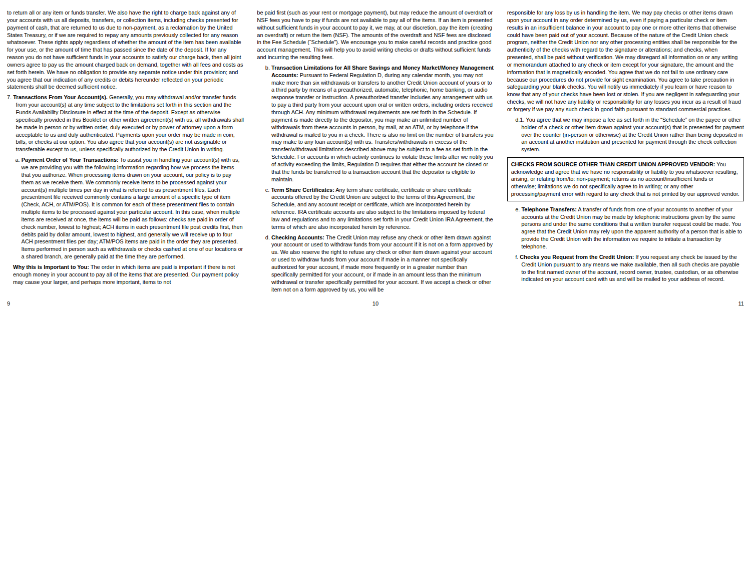to return all or any item or funds transfer. We also have the right to charge back against any of your accounts with us all deposits, transfers, or collection items, including checks presented for payment of cash, that are returned to us due to non-payment, as a reclamation by the United States Treasury, or if we are required to repay any amounts previously collected for any reason whatsoever. These rights apply regardless of whether the amount of the item has been available for your use, or the amount of time that has passed since the date of the deposit. If for any reason you do not have sufficient funds in your accounts to satisfy our charge back, then all joint owners agree to pay us the amount charged back on demand, together with all fees and costs as set forth herein. We have no obligation to provide any separate notice under this provision; and you agree that our indication of any credits or debits hereunder reflected on your periodic statements shall be deemed sufficient notice.
7. Transactions From Your Account(s). Generally, you may withdrawal and/or transfer funds from your account(s) at any time subject to the limitations set forth in this section and the Funds Availability Disclosure in effect at the time of the deposit. Except as otherwise specifically provided in this Booklet or other written agreement(s) with us, all withdrawals shall be made in person or by written order, duly executed or by power of attorney upon a form acceptable to us and duly authenticated. Payments upon your order may be made in coin, bills, or checks at our option. You also agree that your account(s) are not assignable or transferable except to us, unless specifically authorized by the Credit Union in writing.
a. Payment Order of Your Transactions: To assist you in handling your account(s) with us, we are providing you with the following information regarding how we process the items that you authorize. When processing items drawn on your account, our policy is to pay them as we receive them. We commonly receive items to be processed against your account(s) multiple times per day in what is referred to as presentment files. Each presentment file received commonly contains a large amount of a specific type of item (Check, ACH, or ATM/POS). It is common for each of these presentment files to contain multiple items to be processed against your particular account. In this case, when multiple items are received at once, the items will be paid as follows: checks are paid in order of check number, lowest to highest; ACH items in each presentment file post credits first, then debits paid by dollar amount, lowest to highest, and generally we will receive up to four ACH presentment files per day; ATM/POS items are paid in the order they are presented. Items performed in person such as withdrawals or checks cashed at one of our locations or a shared branch, are generally paid at the time they are performed.
Why this is Important to You: The order in which items are paid is important if there is not enough money in your account to pay all of the items that are presented. Our payment policy may cause your larger, and perhaps more important, items to not
9
be paid first (such as your rent or mortgage payment), but may reduce the amount of overdraft or NSF fees you have to pay if funds are not available to pay all of the items. If an item is presented without sufficient funds in your account to pay it, we may, at our discretion, pay the item (creating an overdraft) or return the item (NSF). The amounts of the overdraft and NSF fees are disclosed in the Fee Schedule (“Schedule”). We encourage you to make careful records and practice good account management. This will help you to avoid writing checks or drafts without sufficient funds and incurring the resulting fees.
b. Transaction Limitations for All Share Savings and Money Market/Money Management Accounts: Pursuant to Federal Regulation D, during any calendar month, you may not make more than six withdrawals or transfers to another Credit Union account of yours or to a third party by means of a preauthorized, automatic, telephonic, home banking, or audio response transfer or instruction. A preauthorized transfer includes any arrangement with us to pay a third party from your account upon oral or written orders, including orders received through ACH. Any minimum withdrawal requirements are set forth in the Schedule. If payment is made directly to the depositor, you may make an unlimited number of withdrawals from these accounts in person, by mail, at an ATM, or by telephone if the withdrawal is mailed to you in a check. There is also no limit on the number of transfers you may make to any loan account(s) with us. Transfers/withdrawals in excess of the transfer/withdrawal limitations described above may be subject to a fee as set forth in the Schedule. For accounts in which activity continues to violate these limits after we notify you of activity exceeding the limits, Regulation D requires that either the account be closed or that the funds be transferred to a transaction account that the depositor is eligible to maintain.
c. Term Share Certificates: Any term share certificate, certificate or share certificate accounts offered by the Credit Union are subject to the terms of this Agreement, the Schedule, and any account receipt or certificate, which are incorporated herein by reference. IRA certificate accounts are also subject to the limitations imposed by federal law and regulations and to any limitations set forth in your Credit Union IRA Agreement, the terms of which are also incorporated herein by reference.
d. Checking Accounts: The Credit Union may refuse any check or other item drawn against your account or used to withdraw funds from your account if it is not on a form approved by us. We also reserve the right to refuse any check or other item drawn against your account or used to withdraw funds from your account if made in a manner not specifically authorized for your account, if made more frequently or in a greater number than specifically permitted for your account, or if made in an amount less than the minimum withdrawal or transfer specifically permitted for your account. If we accept a check or other item not on a form approved by us, you will be
10
responsible for any loss by us in handling the item. We may pay checks or other items drawn upon your account in any order determined by us, even if paying a particular check or item results in an insufficient balance in your account to pay one or more other items that otherwise could have been paid out of your account. Because of the nature of the Credit Union check program, neither the Credit Union nor any other processing entities shall be responsible for the authenticity of the checks with regard to the signature or alterations; and checks, when presented, shall be paid without verification. We may disregard all information on or any writing or memorandum attached to any check or item except for your signature, the amount and the information that is magnetically encoded. You agree that we do not fail to use ordinary care because our procedures do not provide for sight examination. You agree to take precaution in safeguarding your blank checks. You will notify us immediately if you learn or have reason to know that any of your checks have been lost or stolen. If you are negligent in safeguarding your checks, we will not have any liability or responsibility for any losses you incur as a result of fraud or forgery if we pay any such check in good faith pursuant to standard commercial practices.
d.1. You agree that we may impose a fee as set forth in the “Schedule” on the payee or other holder of a check or other item drawn against your account(s) that is presented for payment over the counter (in-person or otherwise) at the Credit Union rather than being deposited in an account at another institution and presented for payment through the check collection system.
CHECKS FROM SOURCE OTHER THAN CREDIT UNION APPROVED VENDOR: You acknowledge and agree that we have no responsibility or liability to you whatsoever resulting, arising, or relating from/to: non-payment; returns as no account/insufficient funds or otherwise; limitations we do not specifically agree to in writing; or any other processing/payment error with regard to any check that is not printed by our approved vendor.
e. Telephone Transfers: A transfer of funds from one of your accounts to another of your accounts at the Credit Union may be made by telephonic instructions given by the same persons and under the same conditions that a written transfer request could be made. You agree that the Credit Union may rely upon the apparent authority of a person that is able to provide the Credit Union with the information we require to initiate a transaction by telephone.
f. Checks you Request from the Credit Union: If you request any check be issued by the Credit Union pursuant to any means we make available, then all such checks are payable to the first named owner of the account, record owner, trustee, custodian, or as otherwise indicated on your account card with us and will be mailed to your address of record.
11